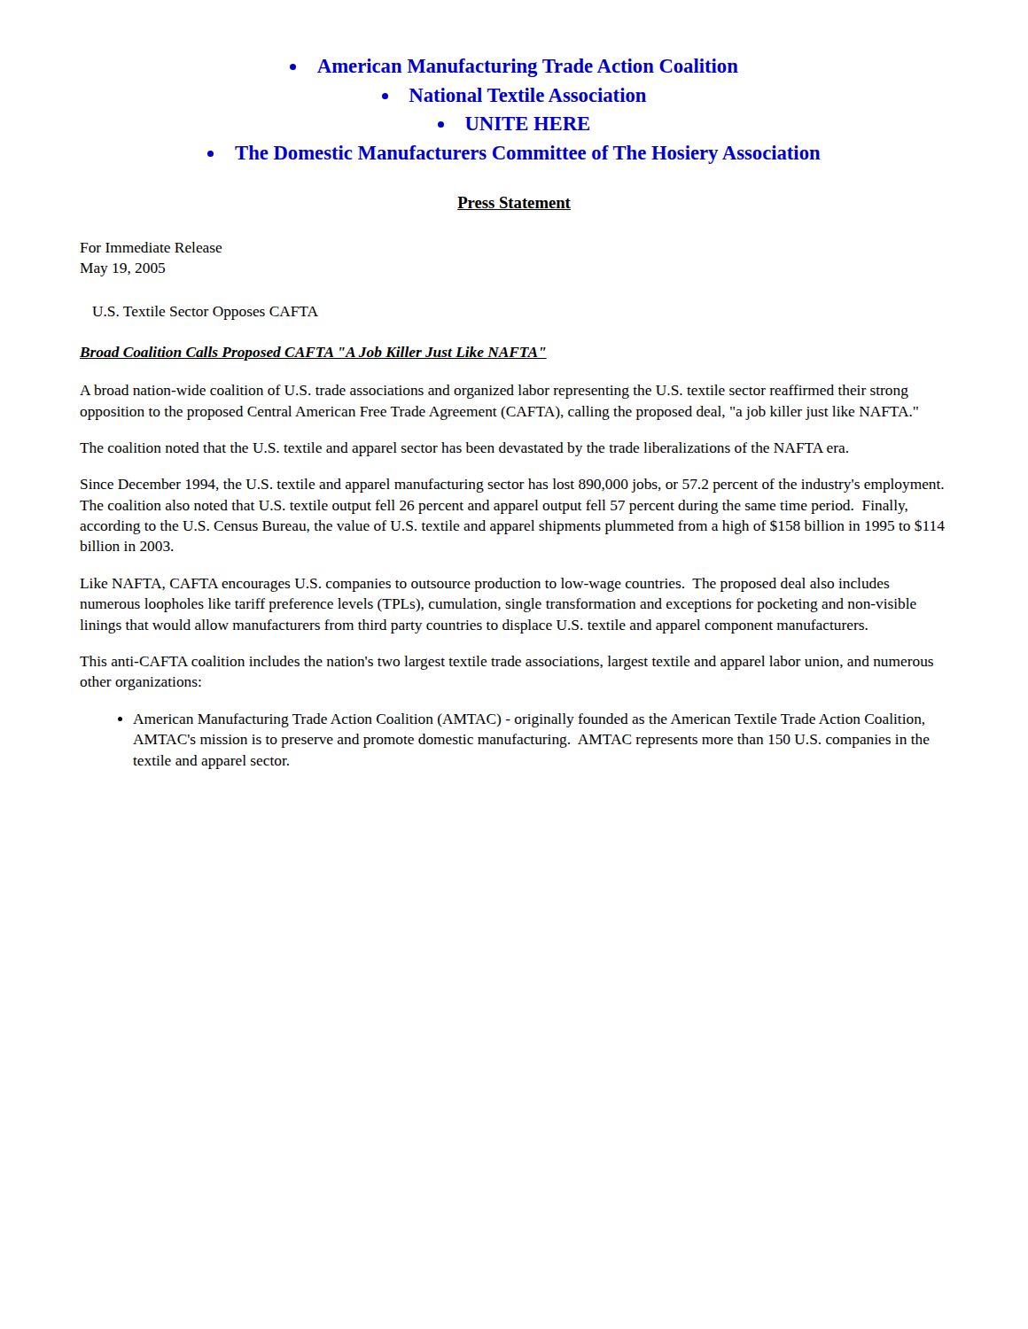American Manufacturing Trade Action Coalition
National Textile Association
UNITE HERE
The Domestic Manufacturers Committee of The Hosiery Association
Press Statement
For Immediate Release
May 19, 2005
U.S. Textile Sector Opposes CAFTA
Broad Coalition Calls Proposed CAFTA "A Job Killer Just Like NAFTA"
A broad nation-wide coalition of U.S. trade associations and organized labor representing the U.S. textile sector reaffirmed their strong opposition to the proposed Central American Free Trade Agreement (CAFTA), calling the proposed deal, "a job killer just like NAFTA."
The coalition noted that the U.S. textile and apparel sector has been devastated by the trade liberalizations of the NAFTA era.
Since December 1994, the U.S. textile and apparel manufacturing sector has lost 890,000 jobs, or 57.2 percent of the industry's employment. The coalition also noted that U.S. textile output fell 26 percent and apparel output fell 57 percent during the same time period. Finally, according to the U.S. Census Bureau, the value of U.S. textile and apparel shipments plummeted from a high of $158 billion in 1995 to $114 billion in 2003.
Like NAFTA, CAFTA encourages U.S. companies to outsource production to low-wage countries. The proposed deal also includes numerous loopholes like tariff preference levels (TPLs), cumulation, single transformation and exceptions for pocketing and non-visible linings that would allow manufacturers from third party countries to displace U.S. textile and apparel component manufacturers.
This anti-CAFTA coalition includes the nation's two largest textile trade associations, largest textile and apparel labor union, and numerous other organizations:
American Manufacturing Trade Action Coalition (AMTAC) - originally founded as the American Textile Trade Action Coalition, AMTAC's mission is to preserve and promote domestic manufacturing. AMTAC represents more than 150 U.S. companies in the textile and apparel sector.